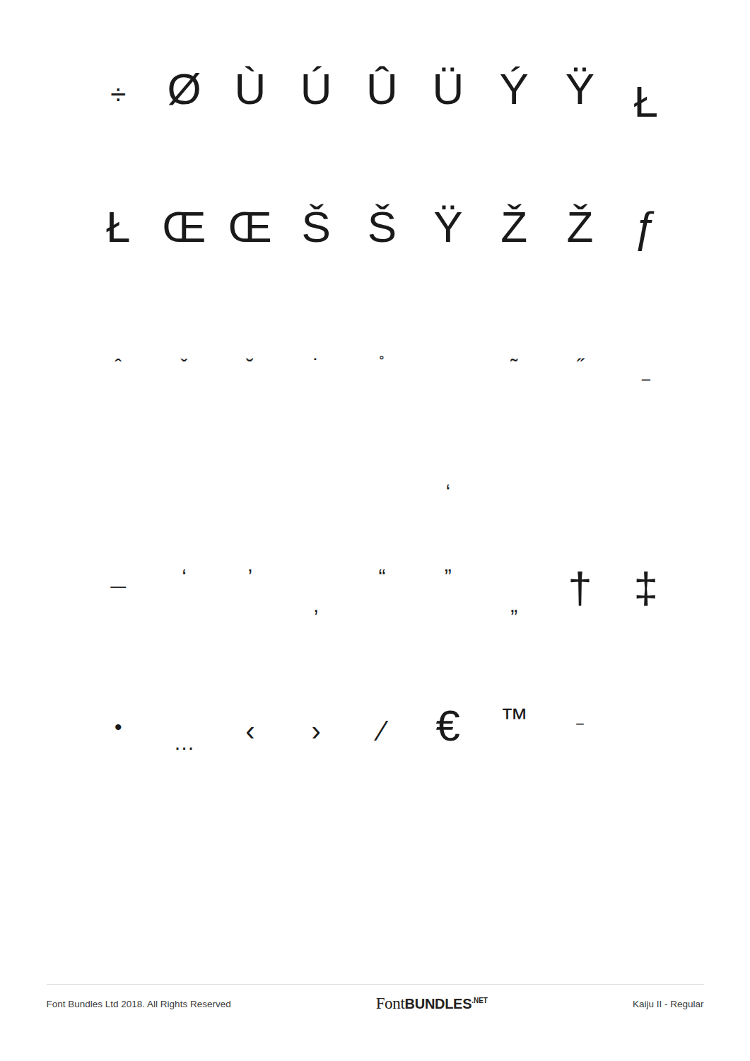÷
Ø
Ù
Ú
Û
Ü
Ý
Ÿ
Ł
Ł
Œ
Œ
Š
Š
Ÿ
Ž
Ž
ƒ
ˆ
ˇ
˘
˙
˚
˜
˝
‒
‘
—
‘
’
‚
“
”
„
†
‡
•
…
‹
›
⁄
€
™
−
Font Bundles Ltd 2018. All Rights Reserved
Font BUNDLES.NET
Kaiju II - Regular